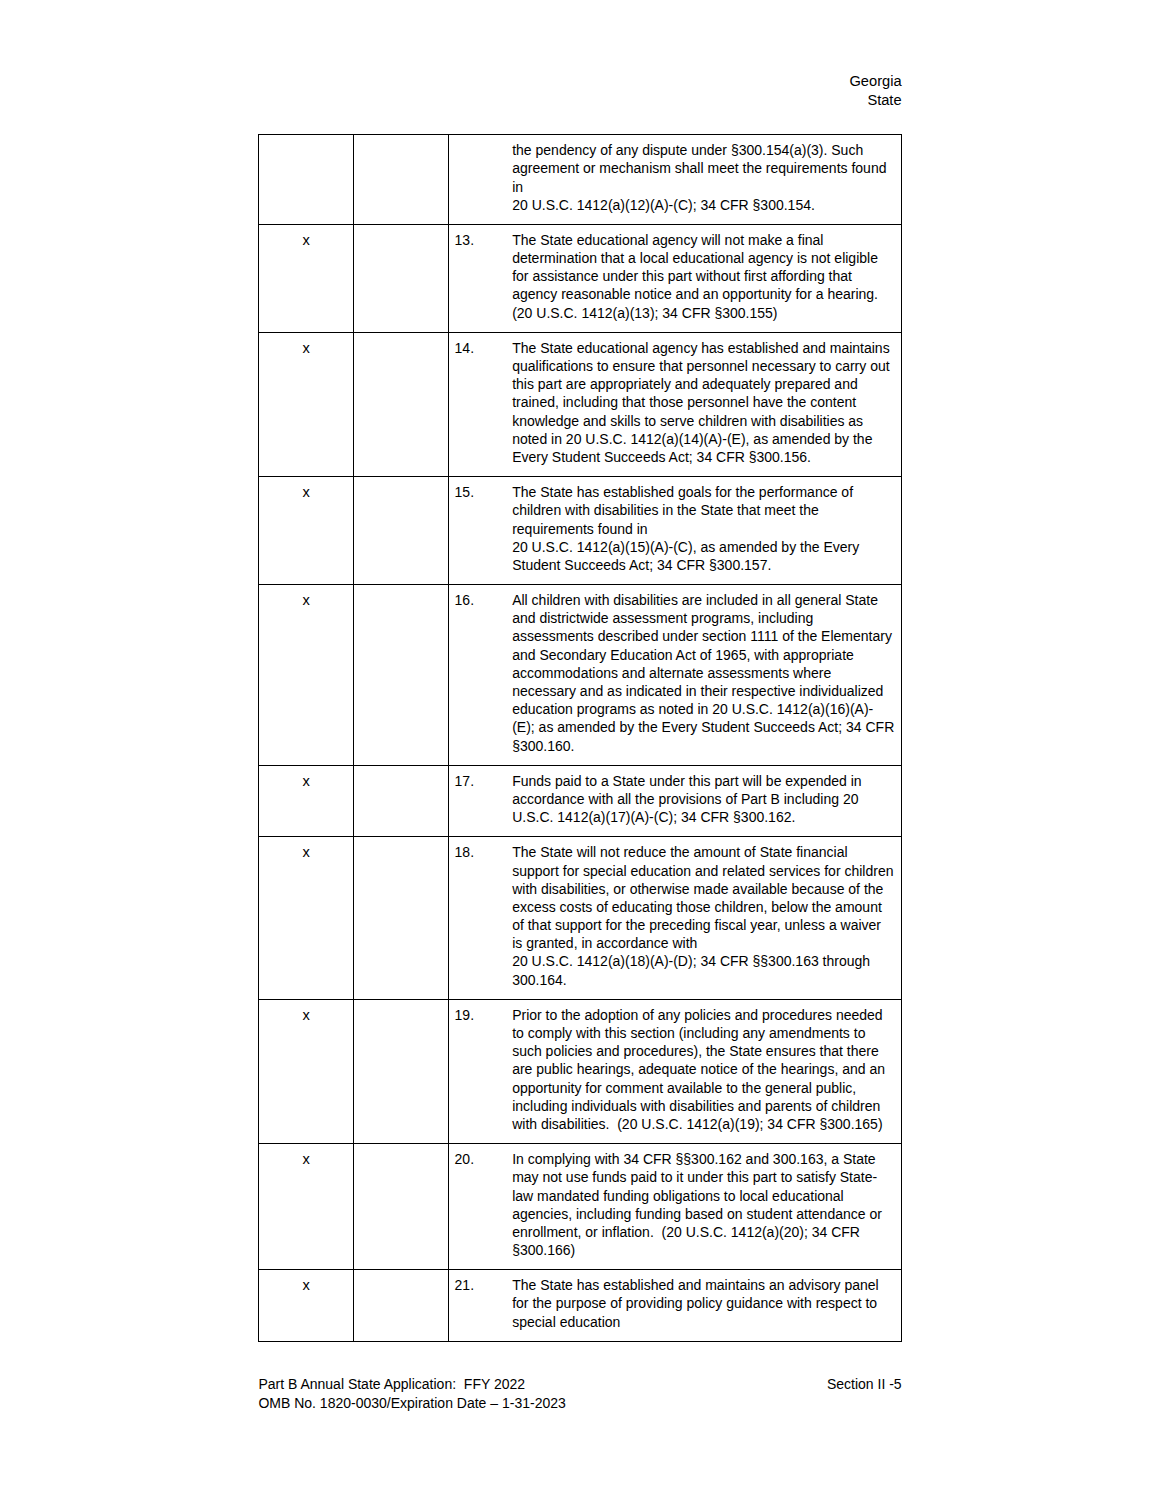Georgia
State
| | | the pendency of any dispute under §300.154(a)(3). Such agreement or mechanism shall meet the requirements found in 20 U.S.C. 1412(a)(12)(A)-(C); 34 CFR §300.154. |
| x | | 13. The State educational agency will not make a final determination that a local educational agency is not eligible for assistance under this part without first affording that agency reasonable notice and an opportunity for a hearing. (20 U.S.C. 1412(a)(13); 34 CFR §300.155) |
| x | | 14. The State educational agency has established and maintains qualifications to ensure that personnel necessary to carry out this part are appropriately and adequately prepared and trained, including that those personnel have the content knowledge and skills to serve children with disabilities as noted in 20 U.S.C. 1412(a)(14)(A)-(E), as amended by the Every Student Succeeds Act; 34 CFR §300.156. |
| x | | 15. The State has established goals for the performance of children with disabilities in the State that meet the requirements found in 20 U.S.C. 1412(a)(15)(A)-(C), as amended by the Every Student Succeeds Act; 34 CFR §300.157. |
| x | | 16. All children with disabilities are included in all general State and districtwide assessment programs, including assessments described under section 1111 of the Elementary and Secondary Education Act of 1965, with appropriate accommodations and alternate assessments where necessary and as indicated in their respective individualized education programs as noted in 20 U.S.C. 1412(a)(16)(A)-(E); as amended by the Every Student Succeeds Act; 34 CFR §300.160. |
| x | | 17. Funds paid to a State under this part will be expended in accordance with all the provisions of Part B including 20 U.S.C. 1412(a)(17)(A)-(C); 34 CFR §300.162. |
| x | | 18. The State will not reduce the amount of State financial support for special education and related services for children with disabilities, or otherwise made available because of the excess costs of educating those children, below the amount of that support for the preceding fiscal year, unless a waiver is granted, in accordance with 20 U.S.C. 1412(a)(18)(A)-(D); 34 CFR §§300.163 through 300.164. |
| x | | 19. Prior to the adoption of any policies and procedures needed to comply with this section (including any amendments to such policies and procedures), the State ensures that there are public hearings, adequate notice of the hearings, and an opportunity for comment available to the general public, including individuals with disabilities and parents of children with disabilities. (20 U.S.C. 1412(a)(19); 34 CFR §300.165) |
| x | | 20. In complying with 34 CFR §§300.162 and 300.163, a State may not use funds paid to it under this part to satisfy State-law mandated funding obligations to local educational agencies, including funding based on student attendance or enrollment, or inflation. (20 U.S.C. 1412(a)(20); 34 CFR §300.166) |
| x | | 21. The State has established and maintains an advisory panel for the purpose of providing policy guidance with respect to special education |
Part B Annual State Application: FFY 2022
OMB No. 1820-0030/Expiration Date – 1-31-2023
Section II -5